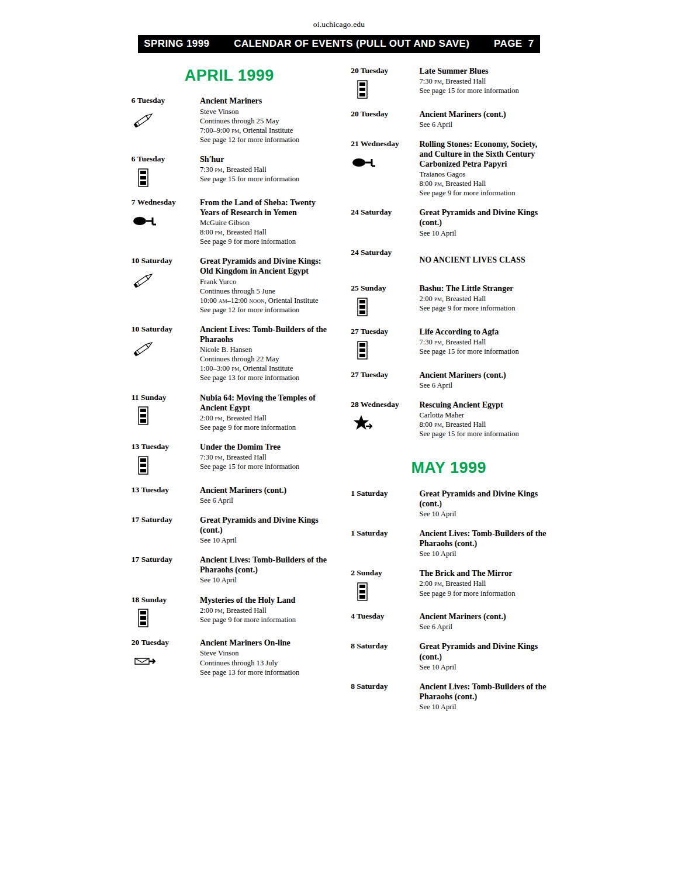oi.uchicago.edu
SPRING 1999 CALENDAR OF EVENTS (PULL OUT AND SAVE) PAGE 7
APRIL 1999
6 Tuesday
Ancient Mariners
Steve Vinson
Continues through 25 May
7:00–9:00 pm, Oriental Institute
See page 12 for more information
6 Tuesday
Sh′hur
7:30 pm, Breasted Hall
See page 15 for more information
7 Wednesday
From the Land of Sheba: Twenty Years of Research in Yemen
McGuire Gibson
8:00 pm, Breasted Hall
See page 9 for more information
10 Saturday
Great Pyramids and Divine Kings: Old Kingdom in Ancient Egypt
Frank Yurco
Continues through 5 June
10:00 am–12:00 noon, Oriental Institute
See page 12 for more information
10 Saturday
Ancient Lives: Tomb-Builders of the Pharaohs
Nicole B. Hansen
Continues through 22 May
1:00–3:00 pm, Oriental Institute
See page 13 for more information
11 Sunday
Nubia 64: Moving the Temples of Ancient Egypt
2:00 pm, Breasted Hall
See page 9 for more information
13 Tuesday
Under the Domim Tree
7:30 pm, Breasted Hall
See page 15 for more information
13 Tuesday
Ancient Mariners (cont.)
See 6 April
17 Saturday
Great Pyramids and Divine Kings (cont.)
See 10 April
17 Saturday
Ancient Lives: Tomb-Builders of the Pharaohs (cont.)
See 10 April
18 Sunday
Mysteries of the Holy Land
2:00 pm, Breasted Hall
See page 9 for more information
20 Tuesday
Ancient Mariners On-line
Steve Vinson
Continues through 13 July
See page 13 for more information
20 Tuesday
Late Summer Blues
7:30 pm, Breasted Hall
See page 15 for more information
20 Tuesday
Ancient Mariners (cont.)
See 6 April
21 Wednesday
Rolling Stones: Economy, Society, and Culture in the Sixth Century Carbonized Petra Papyri
Traianos Gagos
8:00 pm, Breasted Hall
See page 9 for more information
24 Saturday
Great Pyramids and Divine Kings (cont.)
See 10 April
24 Saturday
NO ANCIENT LIVES CLASS
25 Sunday
Bashu: The Little Stranger
2:00 pm, Breasted Hall
See page 9 for more information
27 Tuesday
Life According to Agfa
7:30 pm, Breasted Hall
See page 15 for more information
27 Tuesday
Ancient Mariners (cont.)
See 6 April
28 Wednesday
Rescuing Ancient Egypt
Carlotta Maher
8:00 pm, Breasted Hall
See page 15 for more information
MAY 1999
1 Saturday
Great Pyramids and Divine Kings (cont.)
See 10 April
1 Saturday
Ancient Lives: Tomb-Builders of the Pharaohs (cont.)
See 10 April
2 Sunday
The Brick and The Mirror
2:00 pm, Breasted Hall
See page 9 for more information
4 Tuesday
Ancient Mariners (cont.)
See 6 April
8 Saturday
Great Pyramids and Divine Kings (cont.)
See 10 April
8 Saturday
Ancient Lives: Tomb-Builders of the Pharaohs (cont.)
See 10 April